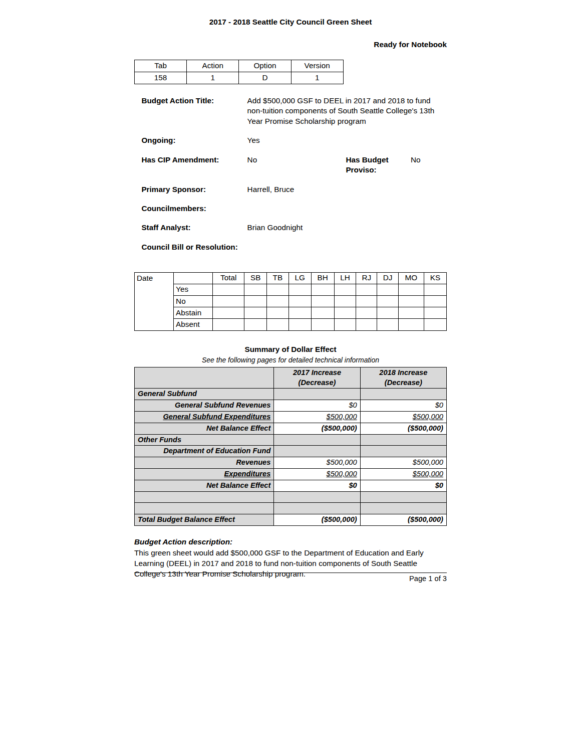2017 - 2018 Seattle City Council Green Sheet
Ready for Notebook
| Tab | Action | Option | Version |
| --- | --- | --- | --- |
| 158 | 1 | D | 1 |
| Budget Action Title: | Add $500,000 GSF to DEEL in 2017 and 2018 to fund non-tuition components of South Seattle College's 13th Year Promise Scholarship program |
| Ongoing: | Yes | | |
| Has CIP Amendment: | No | Has Budget Proviso: | No |
| Primary Sponsor: | Harrell, Bruce |
| Councilmembers: | |
| Staff Analyst: | Brian Goodnight |
| Council Bill or Resolution: | |
| Date | | Total | SB | TB | LG | BH | LH | RJ | DJ | MO | KS |
| | Yes | | | | | | | | | | |
| | No | | | | | | | | | | |
| | Abstain | | | | | | | | | | |
| | Absent | | | | | | | | | | |
Summary of Dollar Effect
See the following pages for detailed technical information
| | 2017 Increase (Decrease) | 2018 Increase (Decrease) |
| General Subfund | | |
| General Subfund Revenues | $0 | $0 |
| General Subfund Expenditures | $500,000 | $500,000 |
| Net Balance Effect | ($500,000) | ($500,000) |
| Other Funds | | |
| Department of Education Fund | | |
| Revenues | $500,000 | $500,000 |
| Expenditures | $500,000 | $500,000 |
| Net Balance Effect | $0 | $0 |
| Total Budget Balance Effect | ($500,000) | ($500,000) |
Budget Action description:
This green sheet would add $500,000 GSF to the Department of Education and Early Learning (DEEL) in 2017 and 2018 to fund non-tuition components of South Seattle College's 13th Year Promise Scholarship program.
Page 1 of 3